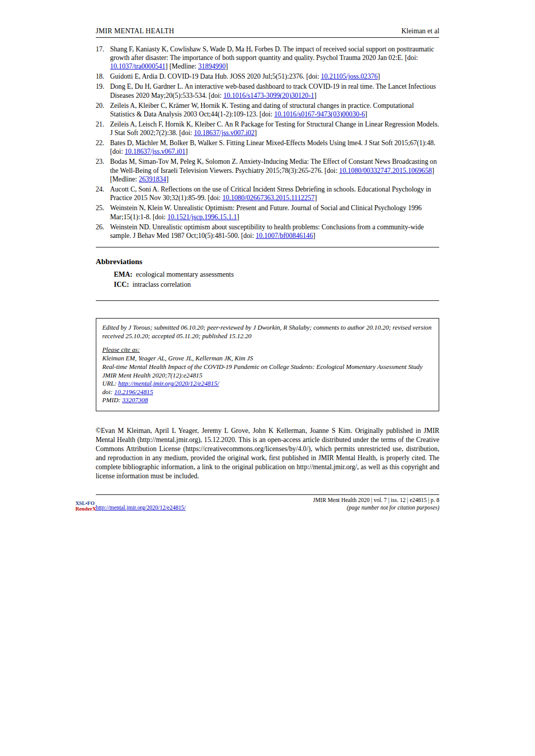JMIR MENTAL HEALTH Kleiman et al
17. Shang F, Kaniasty K, Cowlishaw S, Wade D, Ma H, Forbes D. The impact of received social support on posttraumatic growth after disaster: The importance of both support quantity and quality. Psychol Trauma 2020 Jan 02:E. [doi: 10.1037/tra0000541] [Medline: 31894990]
18. Guidotti E, Ardia D. COVID-19 Data Hub. JOSS 2020 Jul;5(51):2376. [doi: 10.21105/joss.02376]
19. Dong E, Du H, Gardner L. An interactive web-based dashboard to track COVID-19 in real time. The Lancet Infectious Diseases 2020 May;20(5):533-534. [doi: 10.1016/s1473-3099(20)30120-1]
20. Zeileis A, Kleiber C, Krämer W, Hornik K. Testing and dating of structural changes in practice. Computational Statistics & Data Analysis 2003 Oct;44(1-2):109-123. [doi: 10.1016/s0167-9473(03)00030-6]
21. Zeileis A, Leisch F, Hornik K, Kleiber C. An R Package for Testing for Structural Change in Linear Regression Models. J Stat Soft 2002;7(2):38. [doi: 10.18637/jss.v007.i02]
22. Bates D, Mächler M, Bolker B, Walker S. Fitting Linear Mixed-Effects Models Using lme4. J Stat Soft 2015;67(1):48. [doi: 10.18637/jss.v067.i01]
23. Bodas M, Siman-Tov M, Peleg K, Solomon Z. Anxiety-Inducing Media: The Effect of Constant News Broadcasting on the Well-Being of Israeli Television Viewers. Psychiatry 2015;78(3):265-276. [doi: 10.1080/00332747.2015.1069658] [Medline: 26391834]
24. Aucott C, Soni A. Reflections on the use of Critical Incident Stress Debriefing in schools. Educational Psychology in Practice 2015 Nov 30;32(1):85-99. [doi: 10.1080/02667363.2015.1112257]
25. Weinstein N, Klein W. Unrealistic Optimism: Present and Future. Journal of Social and Clinical Psychology 1996 Mar;15(1):1-8. [doi: 10.1521/jscp.1996.15.1.1]
26. Weinstein ND. Unrealistic optimism about susceptibility to health problems: Conclusions from a community-wide sample. J Behav Med 1987 Oct;10(5):481-500. [doi: 10.1007/bf00846146]
Abbreviations
EMA: ecological momentary assessments
ICC: intraclass correlation
Edited by J Torous; submitted 06.10.20; peer-reviewed by J Dworkin, R Shalaby; comments to author 20.10.20; revised version received 25.10.20; accepted 05.11.20; published 15.12.20
Please cite as:
Kleiman EM, Yeager AL, Grove JL, Kellerman JK, Kim JS
Real-time Mental Health Impact of the COVID-19 Pandemic on College Students: Ecological Momentary Assessment Study
JMIR Ment Health 2020;7(12):e24815
URL: http://mental.jmir.org/2020/12/e24815/
doi: 10.2196/24815
PMID: 33207308
©Evan M Kleiman, April L Yeager, Jeremy L Grove, John K Kellerman, Joanne S Kim. Originally published in JMIR Mental Health (http://mental.jmir.org), 15.12.2020. This is an open-access article distributed under the terms of the Creative Commons Attribution License (https://creativecommons.org/licenses/by/4.0/), which permits unrestricted use, distribution, and reproduction in any medium, provided the original work, first published in JMIR Mental Health, is properly cited. The complete bibliographic information, a link to the original publication on http://mental.jmir.org/, as well as this copyright and license information must be included.
XSL•FO
RenderX
http://mental.jmir.org/2020/12/e24815/
JMIR Ment Health 2020 | vol. 7 | iss. 12 | e24815 | p. 8
(page number not for citation purposes)